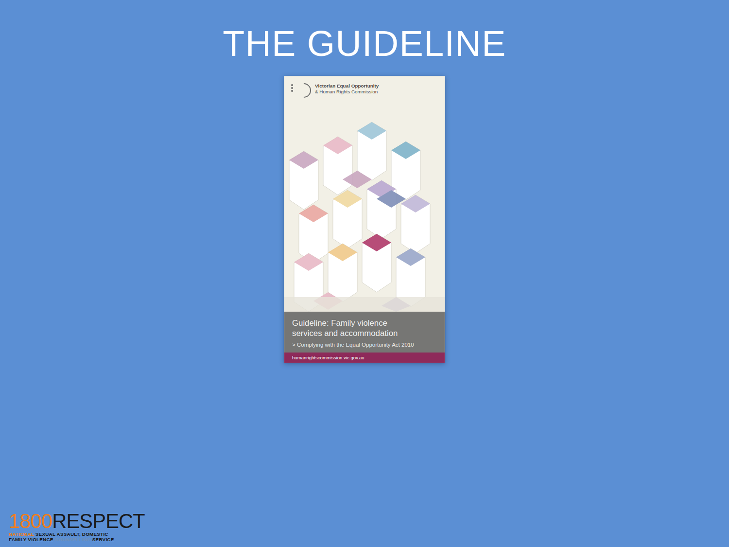THE GUIDELINE
Victorian Equal Opportunity
& Human Rights Commission
Guideline: Family violence
services and accommodation
> Complying with the Equal Opportunity Act 2010
humanrightscommission.vic.gov.au
1800 RESPECT
NATIONAL SEXUAL ASSAULT, DOMESTIC
FAMILY VIOLENCE COUNSELLING SERVICE